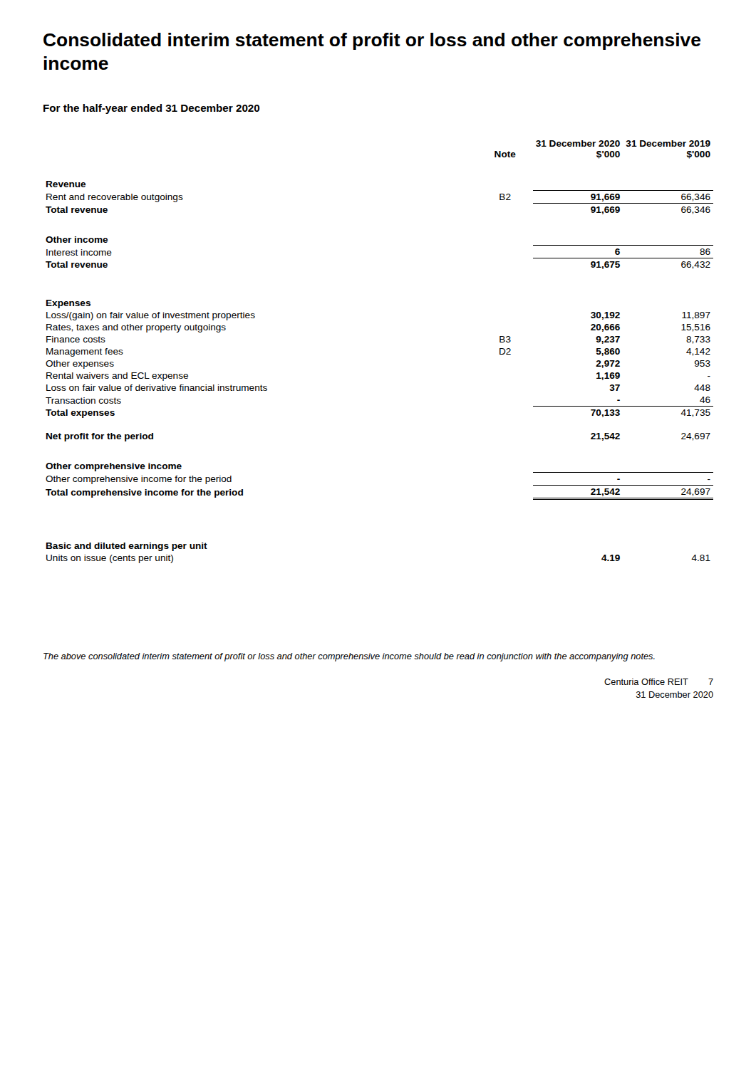Consolidated interim statement of profit or loss and other comprehensive income
For the half-year ended 31 December 2020
| | Note | 31 December 2020 $'000 | 31 December 2019 $'000 |
| --- | --- | --- | --- |
| Revenue | | | |
| Rent and recoverable outgoings | B2 | 91,669 | 66,346 |
| Total revenue | | 91,669 | 66,346 |
| Other income | | | |
| Interest income | | 6 | 86 |
| Total revenue | | 91,675 | 66,432 |
| Expenses | | | |
| Loss/(gain) on fair value of investment properties | | 30,192 | 11,897 |
| Rates, taxes and other property outgoings | | 20,666 | 15,516 |
| Finance costs | B3 | 9,237 | 8,733 |
| Management fees | D2 | 5,860 | 4,142 |
| Other expenses | | 2,972 | 953 |
| Rental waivers and ECL expense | | 1,169 | - |
| Loss on fair value of derivative financial instruments | | 37 | 448 |
| Transaction costs | | - | 46 |
| Total expenses | | 70,133 | 41,735 |
| Net profit for the period | | 21,542 | 24,697 |
| Other comprehensive income | | | |
| Other comprehensive income for the period | | - | - |
| Total comprehensive income for the period | | 21,542 | 24,697 |
| Basic and diluted earnings per unit | | | |
| Units on issue (cents per unit) | | 4.19 | 4.81 |
The above consolidated interim statement of profit or loss and other comprehensive income should be read in conjunction with the accompanying notes.
Centuria Office REIT7
31 December 2020